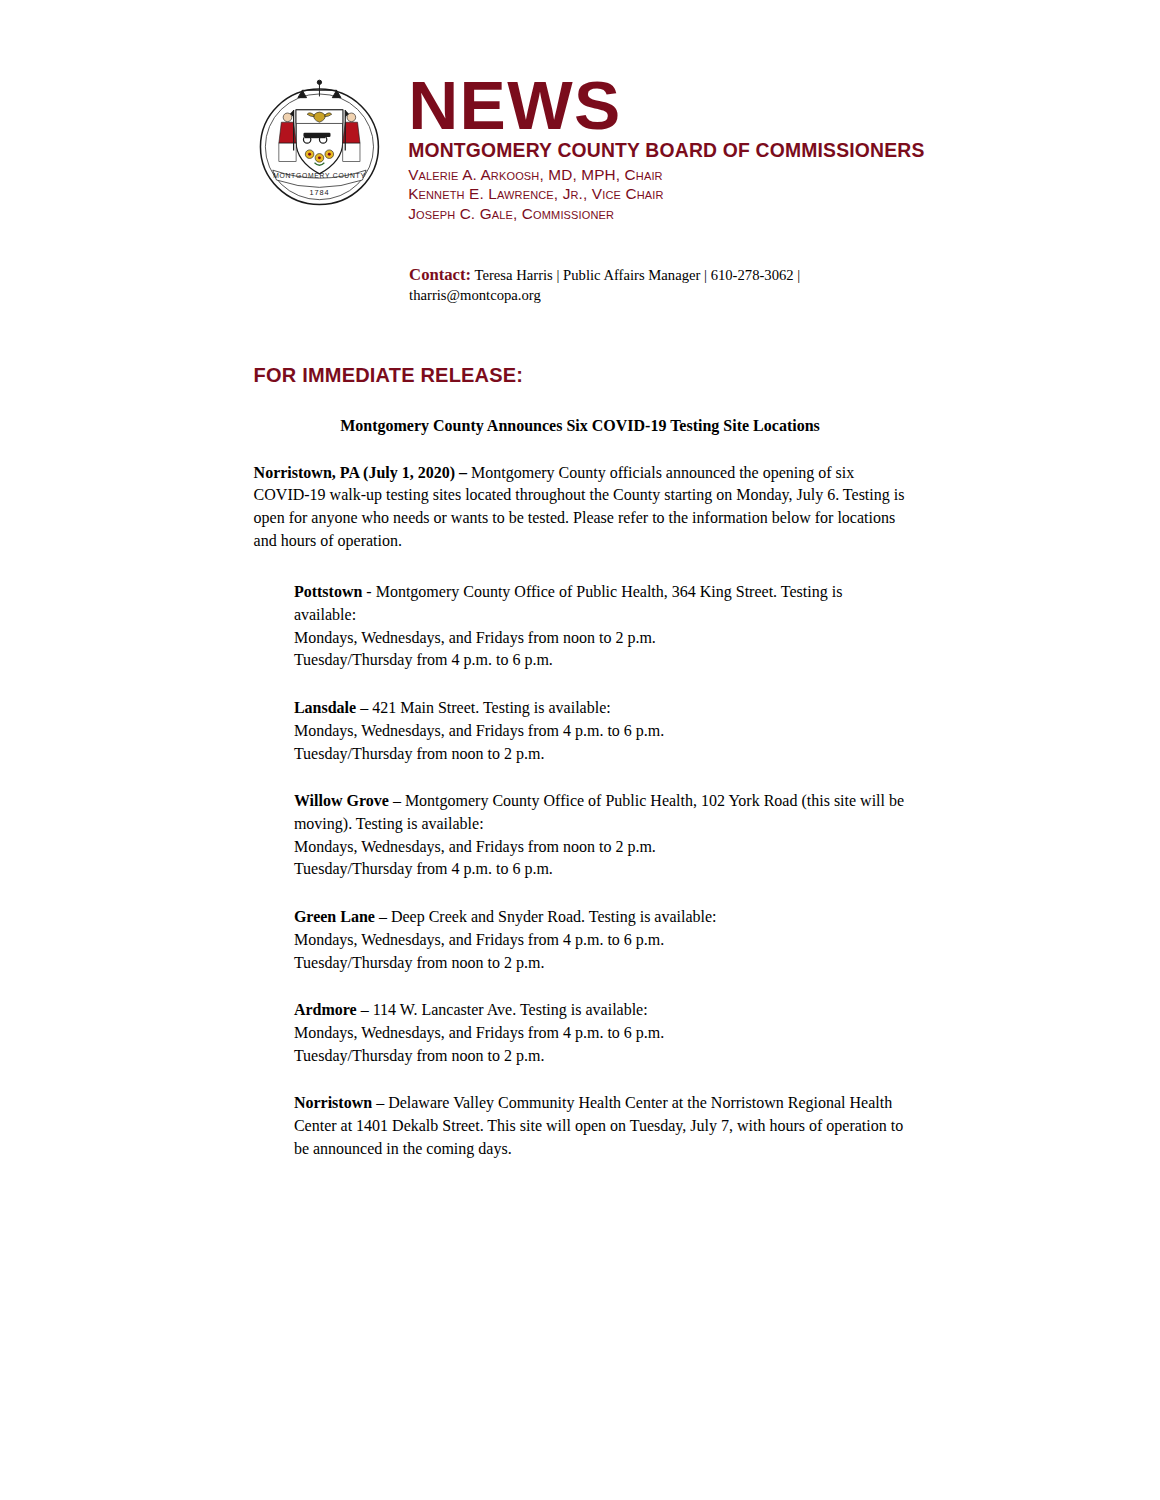MONTGOMERY COUNTY 1784
NEWS
MONTGOMERY COUNTY BOARD OF COMMISSIONERS
Valerie A. Arkoosh, MD, MPH, Chair
Kenneth E. Lawrence, Jr., Vice Chair
Joseph C. Gale, Commissioner
Contact: Teresa Harris | Public Affairs Manager | 610-278-3062 | tharris@montcopa.org
FOR IMMEDIATE RELEASE:
Montgomery County Announces Six COVID-19 Testing Site Locations
Norristown, PA (July 1, 2020) – Montgomery County officials announced the opening of six COVID-19 walk-up testing sites located throughout the County starting on Monday, July 6. Testing is open for anyone who needs or wants to be tested. Please refer to the information below for locations and hours of operation.
Pottstown - Montgomery County Office of Public Health, 364 King Street. Testing is available: Mondays, Wednesdays, and Fridays from noon to 2 p.m. Tuesday/Thursday from 4 p.m. to 6 p.m.
Lansdale – 421 Main Street. Testing is available: Mondays, Wednesdays, and Fridays from 4 p.m. to 6 p.m. Tuesday/Thursday from noon to 2 p.m.
Willow Grove – Montgomery County Office of Public Health, 102 York Road (this site will be moving). Testing is available: Mondays, Wednesdays, and Fridays from noon to 2 p.m. Tuesday/Thursday from 4 p.m. to 6 p.m.
Green Lane – Deep Creek and Snyder Road. Testing is available: Mondays, Wednesdays, and Fridays from 4 p.m. to 6 p.m. Tuesday/Thursday from noon to 2 p.m.
Ardmore – 114 W. Lancaster Ave. Testing is available: Mondays, Wednesdays, and Fridays from 4 p.m. to 6 p.m. Tuesday/Thursday from noon to 2 p.m.
Norristown – Delaware Valley Community Health Center at the Norristown Regional Health Center at 1401 Dekalb Street. This site will open on Tuesday, July 7, with hours of operation to be announced in the coming days.